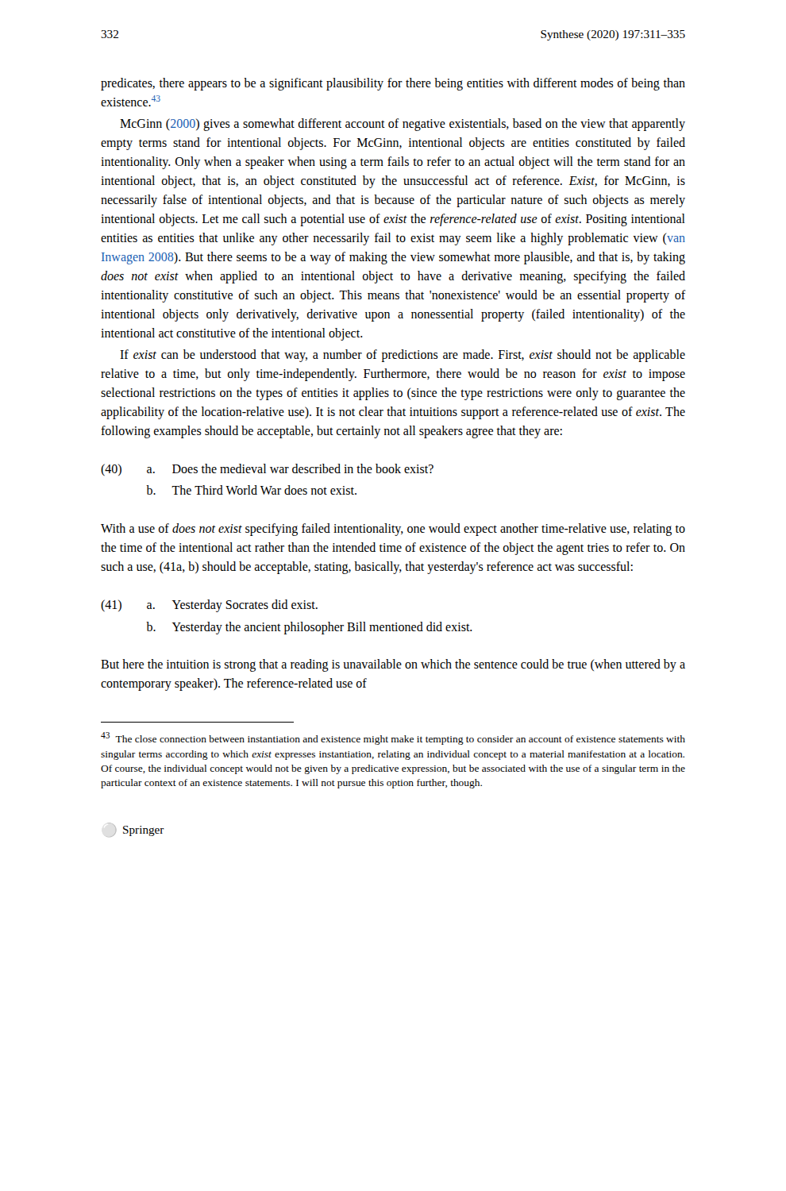332 Synthese (2020) 197:311–335
predicates, there appears to be a significant plausibility for there being entities with different modes of being than existence.43
McGinn (2000) gives a somewhat different account of negative existentials, based on the view that apparently empty terms stand for intentional objects. For McGinn, intentional objects are entities constituted by failed intentionality. Only when a speaker when using a term fails to refer to an actual object will the term stand for an intentional object, that is, an object constituted by the unsuccessful act of reference. Exist, for McGinn, is necessarily false of intentional objects, and that is because of the particular nature of such objects as merely intentional objects. Let me call such a potential use of exist the reference-related use of exist. Positing intentional entities as entities that unlike any other necessarily fail to exist may seem like a highly problematic view (van Inwagen 2008). But there seems to be a way of making the view somewhat more plausible, and that is, by taking does not exist when applied to an intentional object to have a derivative meaning, specifying the failed intentionality constitutive of such an object. This means that 'nonexistence' would be an essential property of intentional objects only derivatively, derivative upon a nonessential property (failed intentionality) of the intentional act constitutive of the intentional object.
If exist can be understood that way, a number of predictions are made. First, exist should not be applicable relative to a time, but only time-independently. Furthermore, there would be no reason for exist to impose selectional restrictions on the types of entities it applies to (since the type restrictions were only to guarantee the applicability of the location-relative use). It is not clear that intuitions support a reference-related use of exist. The following examples should be acceptable, but certainly not all speakers agree that they are:
| (40) | a. | Does the medieval war described in the book exist? |
| | b. | The Third World War does not exist. |
With a use of does not exist specifying failed intentionality, one would expect another time-relative use, relating to the time of the intentional act rather than the intended time of existence of the object the agent tries to refer to. On such a use, (41a, b) should be acceptable, stating, basically, that yesterday's reference act was successful:
| (41) | a. | Yesterday Socrates did exist. |
| | b. | Yesterday the ancient philosopher Bill mentioned did exist. |
But here the intuition is strong that a reading is unavailable on which the sentence could be true (when uttered by a contemporary speaker). The reference-related use of
43 The close connection between instantiation and existence might make it tempting to consider an account of existence statements with singular terms according to which exist expresses instantiation, relating an individual concept to a material manifestation at a location. Of course, the individual concept would not be given by a predicative expression, but be associated with the use of a singular term in the particular context of an existence statements. I will not pursue this option further, though.
⚪ Springer